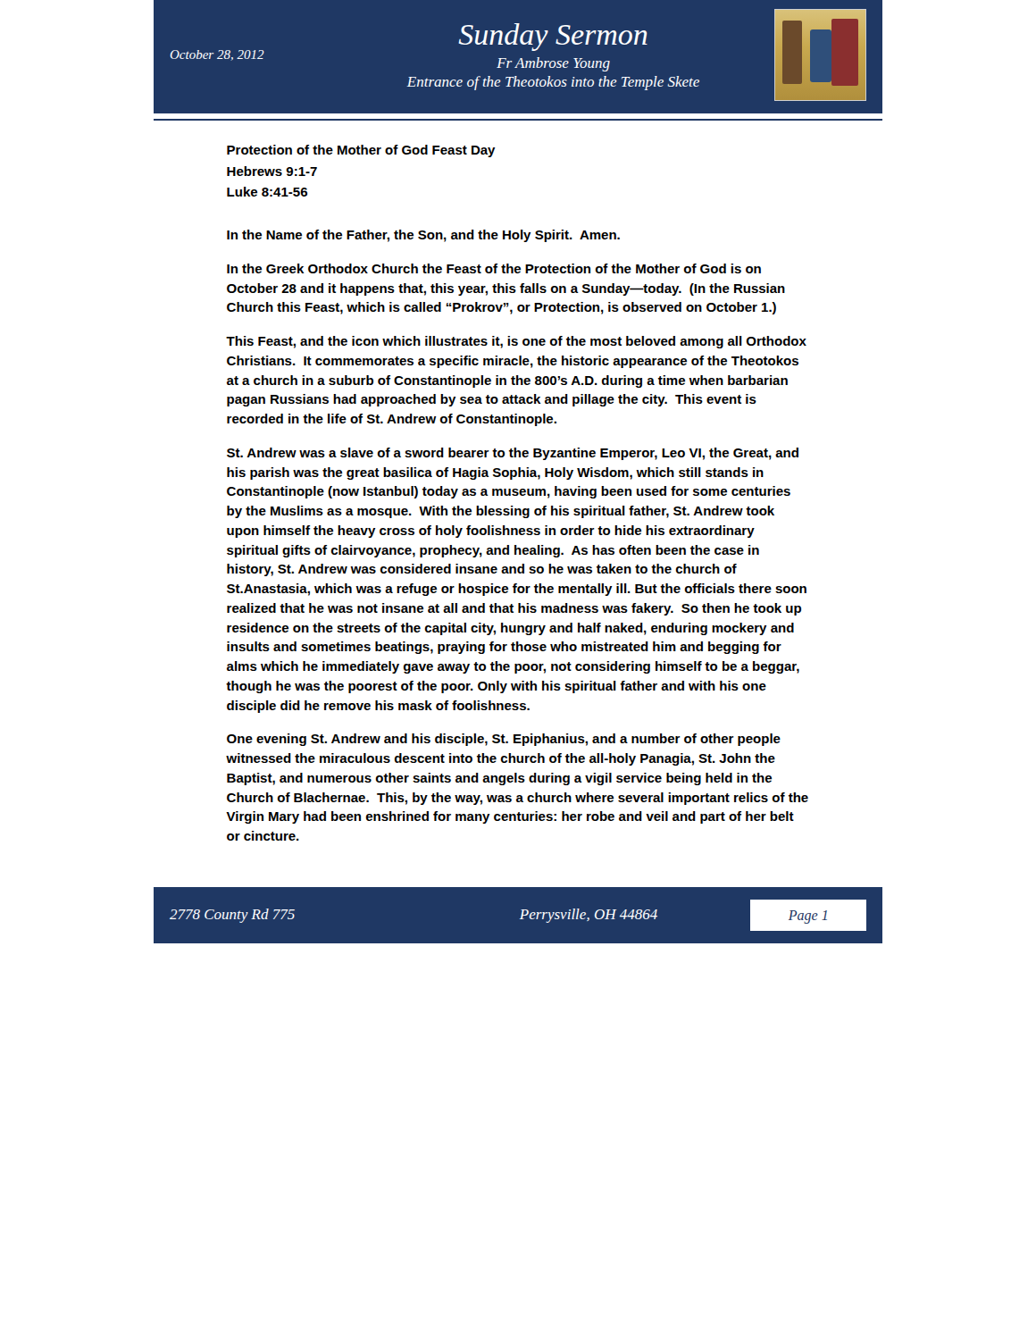October 28, 2012
Sunday Sermon
Fr Ambrose Young
Entrance of the Theotokos into the Temple Skete
Protection of the Mother of God Feast Day
Hebrews 9:1-7
Luke 8:41-56
In the Name of the Father, the Son, and the Holy Spirit. Amen.
In the Greek Orthodox Church the Feast of the Protection of the Mother of God is on October 28 and it happens that, this year, this falls on a Sunday—today. (In the Russian Church this Feast, which is called “Prokrov”, or Protection, is observed on October 1.)
This Feast, and the icon which illustrates it, is one of the most beloved among all Orthodox Christians. It commemorates a specific miracle, the historic appearance of the Theotokos at a church in a suburb of Constantinople in the 800’s A.D. during a time when barbarian pagan Russians had approached by sea to attack and pillage the city. This event is recorded in the life of St. Andrew of Constantinople.
St. Andrew was a slave of a sword bearer to the Byzantine Emperor, Leo VI, the Great, and his parish was the great basilica of Hagia Sophia, Holy Wisdom, which still stands in Constantinople (now Istanbul) today as a museum, having been used for some centuries by the Muslims as a mosque. With the blessing of his spiritual father, St. Andrew took upon himself the heavy cross of holy foolishness in order to hide his extraordinary spiritual gifts of clairvoyance, prophecy, and healing. As has often been the case in history, St. Andrew was considered insane and so he was taken to the church of St.Anastasia, which was a refuge or hospice for the mentally ill. But the officials there soon realized that he was not insane at all and that his madness was fakery. So then he took up residence on the streets of the capital city, hungry and half naked, enduring mockery and insults and sometimes beatings, praying for those who mistreated him and begging for alms which he immediately gave away to the poor, not considering himself to be a beggar, though he was the poorest of the poor. Only with his spiritual father and with his one disciple did he remove his mask of foolishness.
One evening St. Andrew and his disciple, St. Epiphanius, and a number of other people witnessed the miraculous descent into the church of the all-holy Panagia, St. John the Baptist, and numerous other saints and angels during a vigil service being held in the Church of Blachernae. This, by the way, was a church where several important relics of the Virgin Mary had been enshrined for many centuries: her robe and veil and part of her belt or cincture.
2778 County Rd 775
Perrysville, OH 44864
Page 1